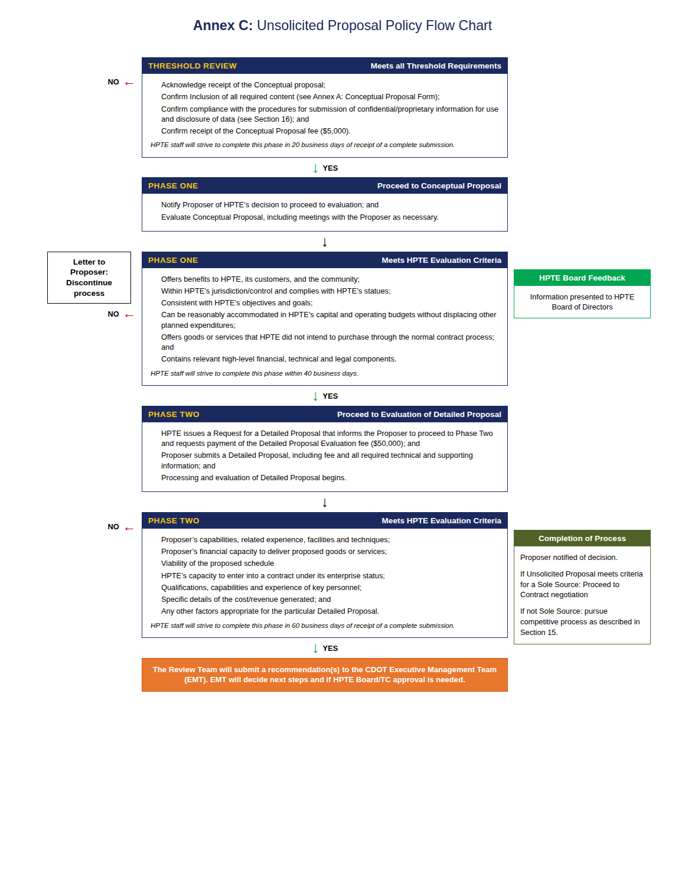Annex C: Unsolicited Proposal Policy Flow Chart
NO←
THRESHOLD REVIEW Meets all Threshold Requirements
Acknowledge receipt of the Conceptual proposal;
Confirm Inclusion of all required content (see Annex A: Conceptual Proposal Form);
Confirm compliance with the procedures for submission of confidential/proprietary information for use and disclosure of data (see Section 16); and
Confirm receipt of the Conceptual Proposal fee ($5,000).
HPTE staff will strive to complete this phase in 20 business days of receipt of a complete submission.
↓YES
PHASE ONE Proceed to Conceptual Proposal
Notify Proposer of HPTE’s decision to proceed to evaluation; and
Evaluate Conceptual Proposal, including meetings with the Proposer as necessary.
↓
Letter to Proposer: Discontinue process
NO←
PHASE ONE Meets HPTE Evaluation Criteria
Offers benefits to HPTE, its customers, and the community;
Within HPTE’s jurisdiction/control and complies with HPTE’s statues;
Consistent with HPTE’s objectives and goals;
Can be reasonably accommodated in HPTE’s capital and operating budgets without displacing other planned expenditures;
Offers goods or services that HPTE did not intend to purchase through the normal contract process; and
Contains relevant high-level financial, technical and legal components.
HPTE staff will strive to complete this phase within 40 business days.
↓YES
HPTE Board Feedback
Information presented to HPTE Board of Directors
PHASE TWO Proceed to Evaluation of Detailed Proposal
HPTE issues a Request for a Detailed Proposal that informs the Proposer to proceed to Phase Two and requests payment of the Detailed Proposal Evaluation fee ($50,000); and
Proposer submits a Detailed Proposal, including fee and all required technical and supporting information; and
Processing and evaluation of Detailed Proposal begins.
↓
NO←
PHASE TWO Meets HPTE Evaluation Criteria
Proposer’s capabilities, related experience, facilities and techniques;
Proposer’s financial capacity to deliver proposed goods or services;
Viability of the proposed schedule
HPTE’s capacity to enter into a contract under its enterprise status;
Qualifications, capabilities and experience of key personnel;
Specific details of the cost/revenue generated; and
Any other factors appropriate for the particular Detailed Proposal.
HPTE staff will strive to complete this phase in 60 business days of receipt of a complete submission.
↓YES
Completion of Process
Proposer notified of decision.
If Unsolicited Proposal meets criteria for a Sole Source: Proceed to Contract negotiation
If not Sole Source: pursue competitive process as described in Section 15.
The Review Team will submit a recommendation(s) to the CDOT Executive Management Team (EMT). EMT will decide next steps and if HPTE Board/TC approval is needed.